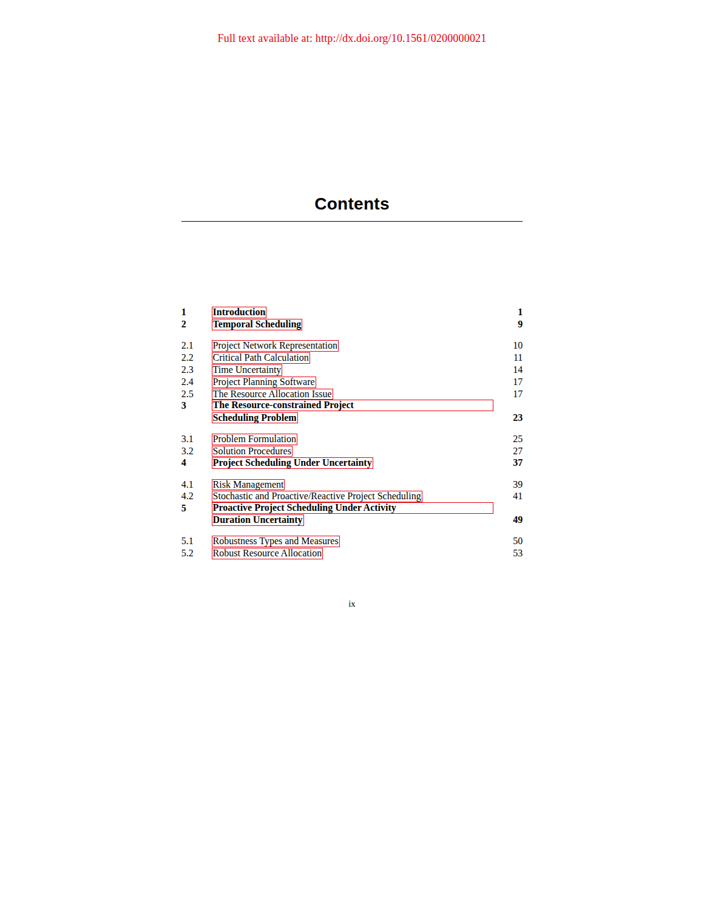Full text available at: http://dx.doi.org/10.1561/0200000021
Contents
| 1 | Introduction | 1 |
| 2 | Temporal Scheduling | 9 |
| 2.1 | Project Network Representation | 10 |
| 2.2 | Critical Path Calculation | 11 |
| 2.3 | Time Uncertainty | 14 |
| 2.4 | Project Planning Software | 17 |
| 2.5 | The Resource Allocation Issue | 17 |
| 3 | The Resource-constrained Project | |
| | Scheduling Problem | 23 |
| 3.1 | Problem Formulation | 25 |
| 3.2 | Solution Procedures | 27 |
| 4 | Project Scheduling Under Uncertainty | 37 |
| 4.1 | Risk Management | 39 |
| 4.2 | Stochastic and Proactive/Reactive Project Scheduling | 41 |
| 5 | Proactive Project Scheduling Under Activity | |
| | Duration Uncertainty | 49 |
| 5.1 | Robustness Types and Measures | 50 |
| 5.2 | Robust Resource Allocation | 53 |
ix